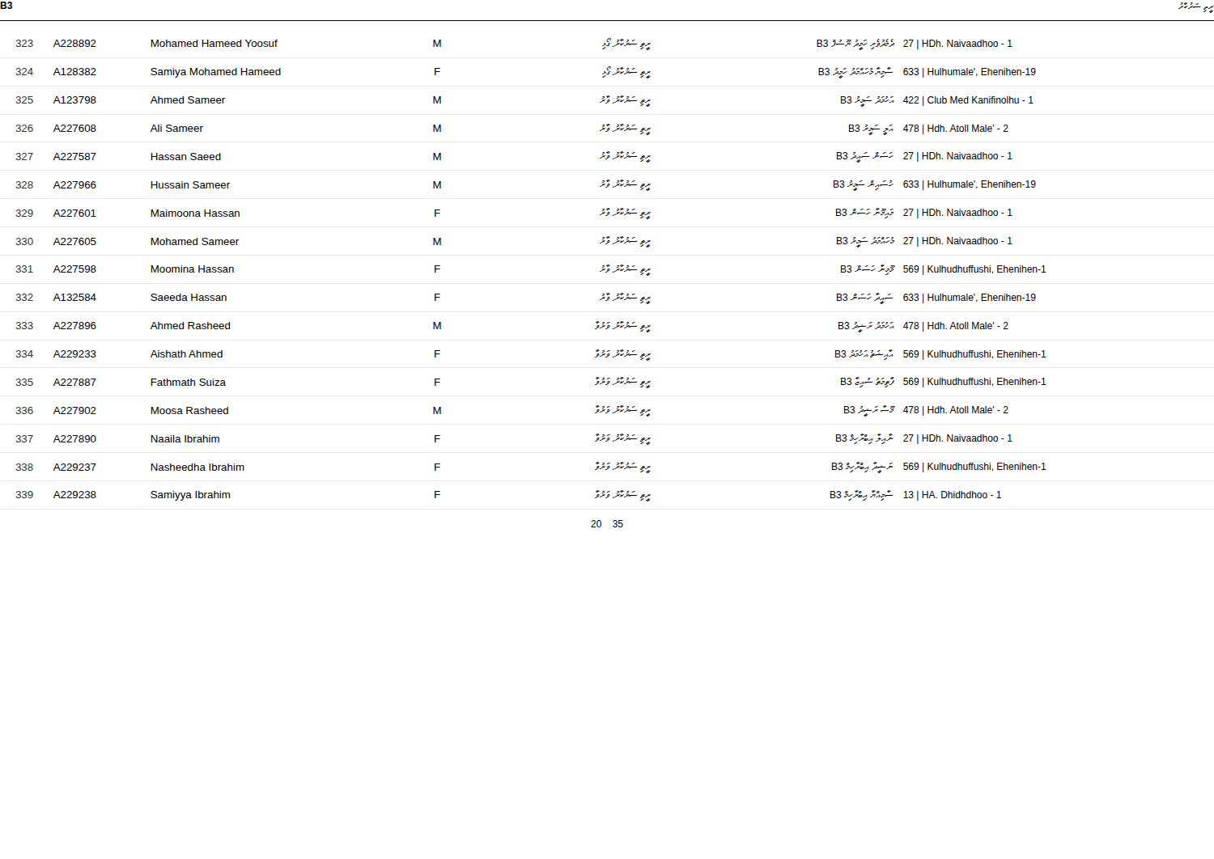B3
ރީތި ސަރުކާރު
| 323 | A228892 | Mohamed Hameed Yoosuf | M | ރީތި ސަރުކާރު، ގޯޅި | B3 ދެމެދުވެރި ހަމީދު ޔޫސުފް | 27 / HDh. Naivaadhoo - 1 |
| 324 | A128382 | Samiya Mohamed Hameed | F | ރީތި ސަރުކާރު، ގޯޅި | B3 ސާމިޔާ މުހައްމަދު ހަމީދު | 633 / Hulhumale', Ehenihen-19 |
| 325 | A123798 | Ahmed Sameer | M | ރީތި ސަރުކާރު، ވާރު | B3 އަހުމަދު ސަމީރު | 422 / Club Med Kanifinolhu - 1 |
| 326 | A227608 | Ali Sameer | M | ރީތި ސަރުކާރު، ވާރު | B3 އަލީ ސަމީރު | 478 / Hdh. Atoll Male' - 2 |
| 327 | A227587 | Hassan Saeed | M | ރީތި ސަރުކާރު، ވާރު | B3 ހަސަން ސައީދު | 27 / HDh. Naivaadhoo - 1 |
| 328 | A227966 | Hussain Sameer | M | ރީތި ސަރުކާރު، ވާރު | B3 ހުސައިން ސަމީރު | 633 / Hulhumale', Ehenihen-19 |
| 329 | A227601 | Maimoona Hassan | F | ރީތި ސަރުކާރު، ވާރު | B3 މައިމޫނާ ހަސަން | 27 / HDh. Naivaadhoo - 1 |
| 330 | A227605 | Mohamed Sameer | M | ރީތި ސަރުކާރު، ވާރު | B3 މުހައްމަދު ސަމީރު | 27 / HDh. Naivaadhoo - 1 |
| 331 | A227598 | Moomina Hassan | F | ރީތި ސަރުކާރު، ވާރު | B3 މޫމިނާ ހަސަން | 569 / Kulhudhuffushi, Ehenihen-1 |
| 332 | A132584 | Saeeda Hassan | F | ރީތި ސަރުކާރު، ވާރު | B3 ސައީދާ ހަސަން | 633 / Hulhumale', Ehenihen-19 |
| 333 | A227896 | Ahmed Rasheed | M | ރީތި ސަރުކާރު، ވަރުވާ | B3 އަހުމަދު ރަޝީދު | 478 / Hdh. Atoll Male' - 2 |
| 334 | A229233 | Aishath Ahmed | F | ރީތި ސަރުކާރު، ވަރުވާ | B3 އާއިޝަތު އަހުމަދު | 569 / Kulhudhuffushi, Ehenihen-1 |
| 335 | A227887 | Fathmath Suiza | F | ރީތި ސަރުކާރު، ވަރުވާ | B3 ފާތިމަތު ސުއިޒާ | 569 / Kulhudhuffushi, Ehenihen-1 |
| 336 | A227902 | Moosa Rasheed | M | ރީތި ސަރުކާރު، ވަރުވާ | B3 މޫސާ ރަޝީދު | 478 / Hdh. Atoll Male' - 2 |
| 337 | A227890 | Naaila Ibrahim | F | ރީތި ސަރުކާރު، ވަރުވާ | B3 ނާއިލާ އިބްރާހިމް | 27 / HDh. Naivaadhoo - 1 |
| 338 | A229237 | Nasheedha Ibrahim | F | ރީތި ސަރުކާރު، ވަރުވާ | B3 ނަޝީދާ އިބްރާހިމް | 569 / Kulhudhuffushi, Ehenihen-1 |
| 339 | A229238 | Samiyya Ibrahim | F | ރީތި ސަރުކާރު، ވަރުވާ | B3 ސާމިއްޔާ އިބްރާހިމް | 13 / HA. Dhidhdhoo - 1 |
20 35